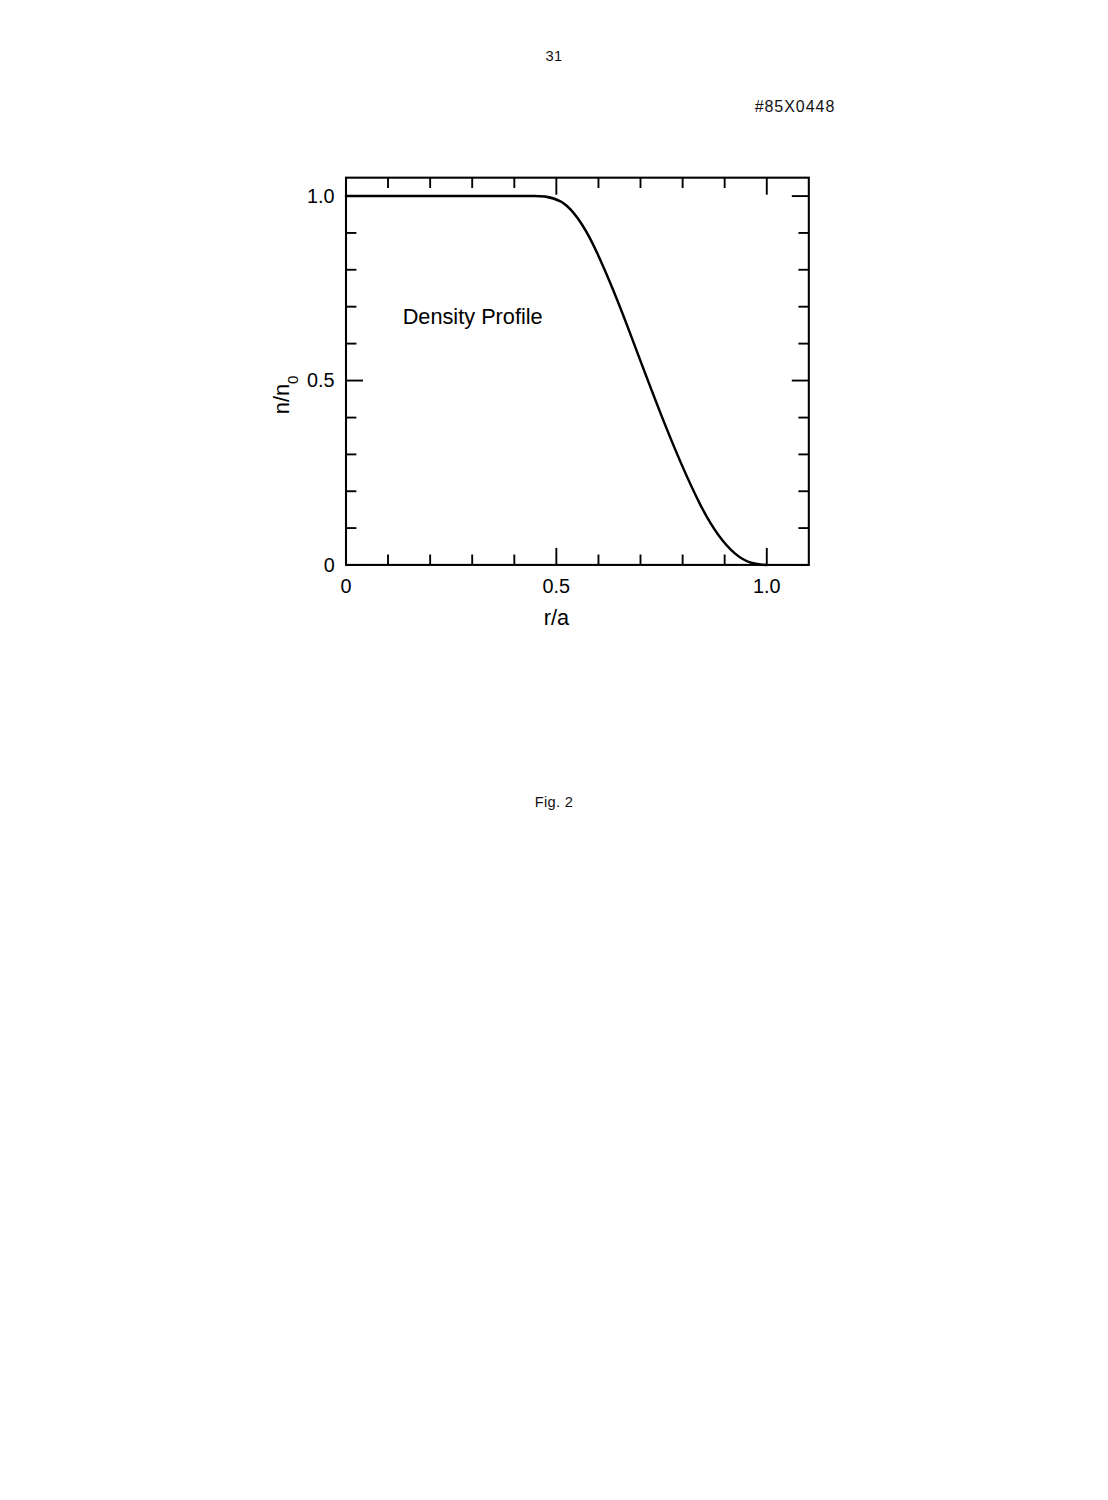31
#85X0448
Density Profile Plot of normalized density n over n-zero versus normalized radius r over a. The curve is flat at 1.0 from r/a = 0 to about 0.5, then decreases smoothly, falling to 0 at r/a = 1.0. 1.0 0.5 0 0 0.5 1.0 n/n0 r/a Density Profile
Fig. 2